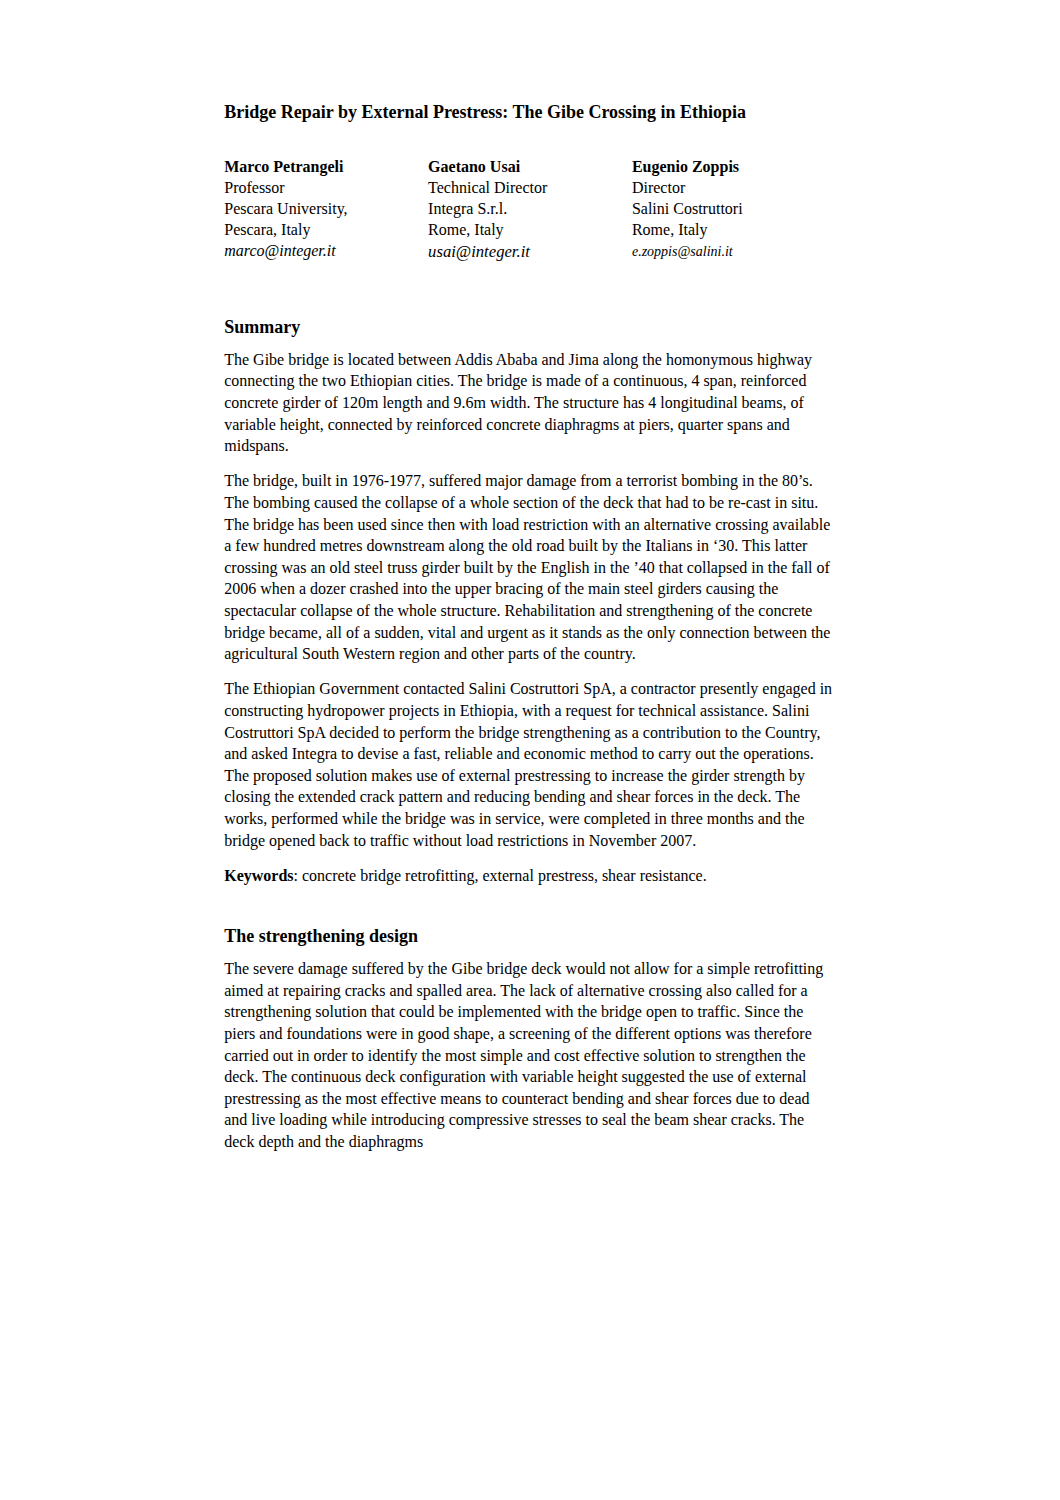Bridge Repair by External Prestress: The Gibe Crossing in Ethiopia
| Marco Petrangeli Professor Pescara University, Pescara, Italy marco@integer.it | Gaetano Usai Technical Director Integra S.r.l. Rome, Italy usai@integer.it | Eugenio Zoppis Director Salini Costruttori Rome, Italy e.zoppis@salini.it |
Summary
The Gibe bridge is located between Addis Ababa and Jima along the homonymous highway connecting the two Ethiopian cities. The bridge is made of a continuous, 4 span, reinforced concrete girder of 120m length and 9.6m width. The structure has 4 longitudinal beams, of variable height, connected by reinforced concrete diaphragms at piers, quarter spans and midspans.
The bridge, built in 1976-1977, suffered major damage from a terrorist bombing in the 80’s. The bombing caused the collapse of a whole section of the deck that had to be re-cast in situ. The bridge has been used since then with load restriction with an alternative crossing available a few hundred metres downstream along the old road built by the Italians in ‘30. This latter crossing was an old steel truss girder built by the English in the ’40 that collapsed in the fall of 2006 when a dozer crashed into the upper bracing of the main steel girders causing the spectacular collapse of the whole structure. Rehabilitation and strengthening of the concrete bridge became, all of a sudden, vital and urgent as it stands as the only connection between the agricultural South Western region and other parts of the country.
The Ethiopian Government contacted Salini Costruttori SpA, a contractor presently engaged in constructing hydropower projects in Ethiopia, with a request for technical assistance. Salini Costruttori SpA decided to perform the bridge strengthening as a contribution to the Country, and asked Integra to devise a fast, reliable and economic method to carry out the operations. The proposed solution makes use of external prestressing to increase the girder strength by closing the extended crack pattern and reducing bending and shear forces in the deck. The works, performed while the bridge was in service, were completed in three months and the bridge opened back to traffic without load restrictions in November 2007.
Keywords: concrete bridge retrofitting, external prestress, shear resistance.
The strengthening design
The severe damage suffered by the Gibe bridge deck would not allow for a simple retrofitting aimed at repairing cracks and spalled area. The lack of alternative crossing also called for a strengthening solution that could be implemented with the bridge open to traffic. Since the piers and foundations were in good shape, a screening of the different options was therefore carried out in order to identify the most simple and cost effective solution to strengthen the deck. The continuous deck configuration with variable height suggested the use of external prestressing as the most effective means to counteract bending and shear forces due to dead and live loading while introducing compressive stresses to seal the beam shear cracks. The deck depth and the diaphragms